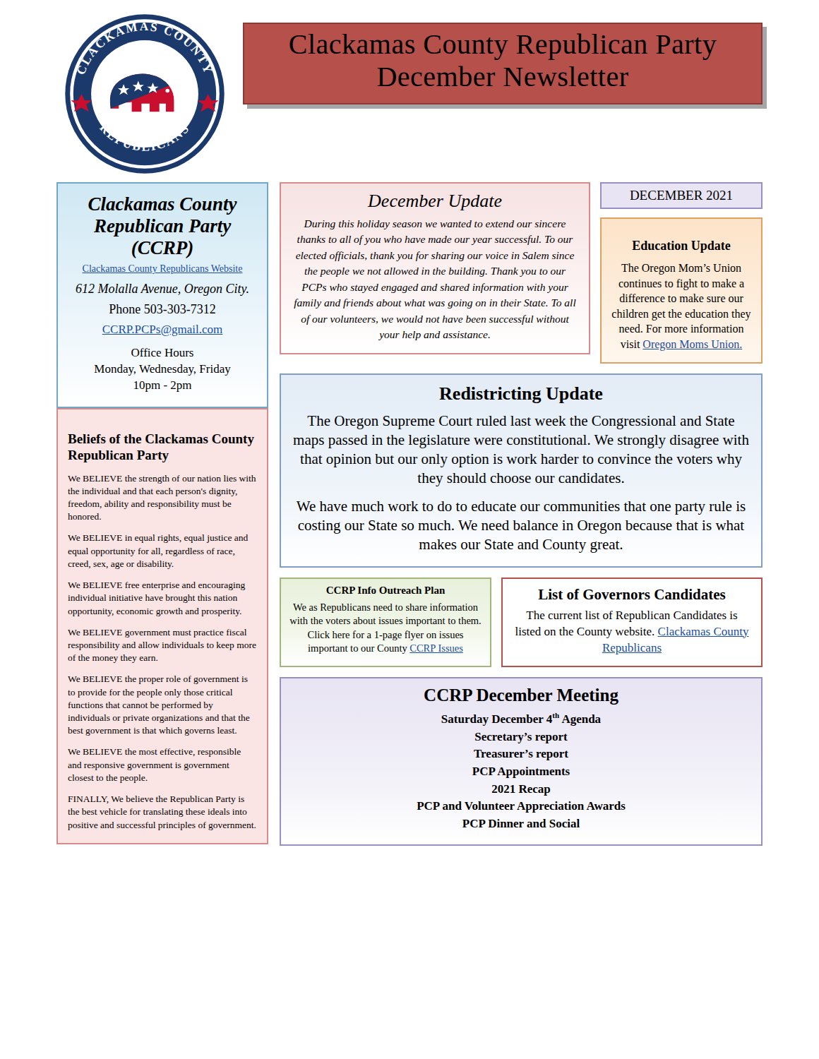CLACKAMAS COUNTY REPUBLICANS
Clackamas County Republican Party
December Newsletter
Clackamas County Republican Party (CCRP)
Clackamas County Republicans Website
612 Molalla Avenue, Oregon City.
Phone 503-303-7312
CCRP.PCPs@gmail.com
Office Hours
Monday, Wednesday, Friday
10pm - 2pm
Beliefs of the Clackamas County Republican Party
We BELIEVE the strength of our nation lies with the individual and that each person's dignity, freedom, ability and responsibility must be honored.
We BELIEVE in equal rights, equal justice and equal opportunity for all, regardless of race, creed, sex, age or disability.
We BELIEVE free enterprise and encouraging individual initiative have brought this nation opportunity, economic growth and prosperity.
We BELIEVE government must practice fiscal responsibility and allow individuals to keep more of the money they earn.
We BELIEVE the proper role of government is to provide for the people only those critical functions that cannot be performed by individuals or private organizations and that the best government is that which governs least.
We BELIEVE the most effective, responsible and responsive government is government closest to the people.
FINALLY, We believe the Republican Party is the best vehicle for translating these ideals into positive and successful principles of government.
December Update
During this holiday season we wanted to extend our sincere thanks to all of you who have made our year successful. To our elected officials, thank you for sharing our voice in Salem since the people we not allowed in the building. Thank you to our PCPs who stayed engaged and shared information with your family and friends about what was going on in their State. To all of our volunteers, we would not have been successful without your help and assistance.
DECEMBER 2021
Education Update
The Oregon Mom’s Union continues to fight to make a difference to make sure our children get the education they need. For more information visit Oregon Moms Union.
Redistricting Update
The Oregon Supreme Court ruled last week the Congressional and State maps passed in the legislature were constitutional. We strongly disagree with that opinion but our only option is work harder to convince the voters why they should choose our candidates.
We have much work to do to educate our communities that one party rule is costing our State so much. We need balance in Oregon because that is what makes our State and County great.
CCRP Info Outreach Plan
We as Republicans need to share information with the voters about issues important to them. Click here for a 1-page flyer on issues important to our County CCRP Issues
List of Governors Candidates
The current list of Republican Candidates is listed on the County website. Clackamas County Republicans
CCRP December Meeting
Saturday December 4th Agenda
Secretary’s report
Treasurer’s report
PCP Appointments
2021 Recap
PCP and Volunteer Appreciation Awards
PCP Dinner and Social